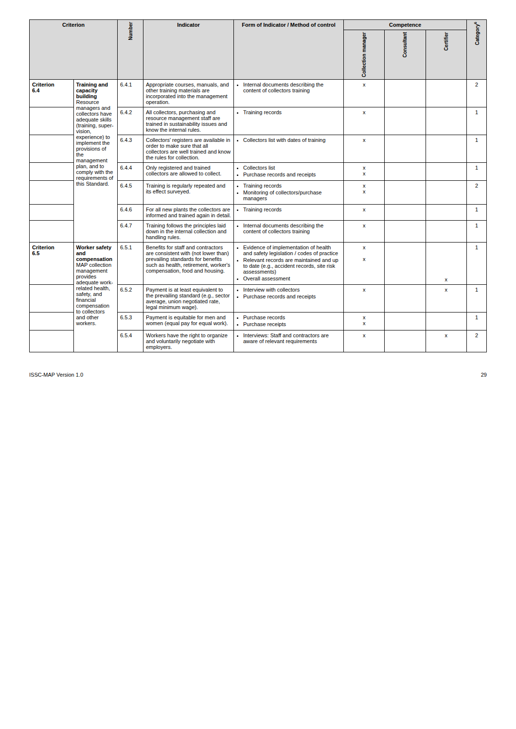| Criterion | Number | Indicator | Form of Indicator / Method of control | Competence | Category 6 |
| --- | --- | --- | --- | --- | --- |
| Collection manager | Consultant | Certifier |
| Criterion 6.4 | Training and capacity building Resource managers and collectors have adequate skills (training, super-vision, experience) to implement the provisions of the management plan, and to comply with the requirements of this Standard. | 6.4.1 | Appropriate courses, manuals, and other training materials are incorporated into the management operation. | Internal documents describing the content of collectors training | x | | | 2 |
| | 6.4.2 | All collectors, purchasing and resource management staff are trained in sustainability issues and know the internal rules. | Training records | x | | | 1 |
| | 6.4.3 | Collectors' registers are available in order to make sure that all collectors are well trained and know the rules for collection. | Collectors list with dates of training | x | | | 1 |
| | 6.4.4 | Only registered and trained collectors are allowed to collect. | Collectors list Purchase records and receipts | x x | | | 1 |
| | 6.4.5 | Training is regularly repeated and its effect surveyed. | Training records Monitoring of collectors/purchase managers | x x | | | 2 |
| | 6.4.6 | For all new plants the collectors are informed and trained again in detail. | Training records | x | | | 1 |
| | 6.4.7 | Training follows the principles laid down in the internal collection and handling rules. | Internal documents describing the content of collectors training | x | | | 1 |
| Criterion 6.5 | Worker safety and compensation MAP collection management provides adequate work-related health, safety, and financial compensation to collectors and other workers. | 6.5.1 | Benefits for staff and contractors are consistent with (not lower than) prevailing standards for benefits such as health, retirement, worker's compensation, food and housing. | Evidence of implementation of health and safety legislation / codes of practice Relevant records are maintained and up to date (e.g., accident records, site risk assessments) Overall assessment | x x | | x | 1 |
| | 6.5.2 | Payment is at least equivalent to the prevailing standard (e.g., sector average, union negotiated rate, legal minimum wage). | Interview with collectors Purchase records and receipts | x | | x | 1 |
| | 6.5.3 | Payment is equitable for men and women (equal pay for equal work). | Purchase records Purchase receipts | x x | | | 1 |
| | 6.5.4 | Workers have the right to organize and voluntarily negotiate with employers. | Interviews: Staff and contractors are aware of relevant requirements | x | | x | 2 |
ISSC-MAP Version 1.0 29